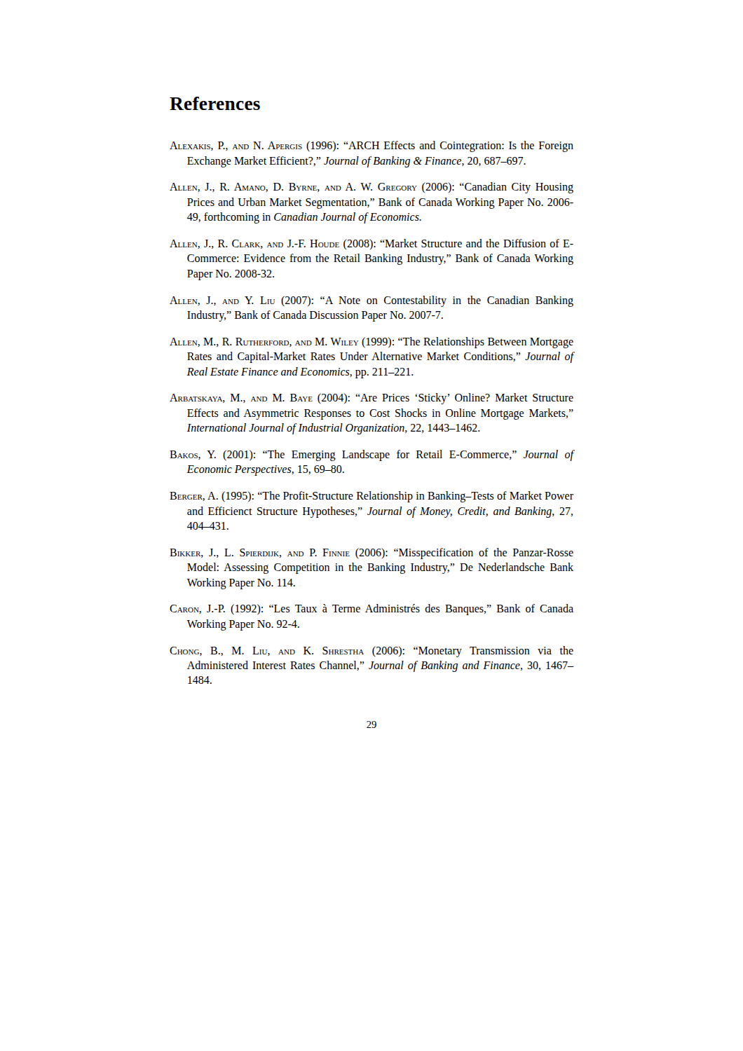References
Alexakis, P., and N. Apergis (1996): “ARCH Effects and Cointegration: Is the Foreign Exchange Market Efficient?,” Journal of Banking & Finance, 20, 687–697.
Allen, J., R. Amano, D. Byrne, and A. W. Gregory (2006): “Canadian City Housing Prices and Urban Market Segmentation,” Bank of Canada Working Paper No. 2006-49, forthcoming in Canadian Journal of Economics.
Allen, J., R. Clark, and J.-F. Houde (2008): “Market Structure and the Diffusion of E-Commerce: Evidence from the Retail Banking Industry,” Bank of Canada Working Paper No. 2008-32.
Allen, J., and Y. Liu (2007): “A Note on Contestability in the Canadian Banking Industry,” Bank of Canada Discussion Paper No. 2007-7.
Allen, M., R. Rutherford, and M. Wiley (1999): “The Relationships Between Mortgage Rates and Capital-Market Rates Under Alternative Market Conditions,” Journal of Real Estate Finance and Economics, pp. 211–221.
Arbatskaya, M., and M. Baye (2004): “Are Prices ‘Sticky’ Online? Market Structure Effects and Asymmetric Responses to Cost Shocks in Online Mortgage Markets,” International Journal of Industrial Organization, 22, 1443–1462.
Bakos, Y. (2001): “The Emerging Landscape for Retail E-Commerce,” Journal of Economic Perspectives, 15, 69–80.
Berger, A. (1995): “The Profit-Structure Relationship in Banking–Tests of Market Power and Efficienct Structure Hypotheses,” Journal of Money, Credit, and Banking, 27, 404–431.
Bikker, J., L. Spierdijk, and P. Finnie (2006): “Misspecification of the Panzar-Rosse Model: Assessing Competition in the Banking Industry,” De Nederlandsche Bank Working Paper No. 114.
Caron, J.-P. (1992): “Les Taux à Terme Administrés des Banques,” Bank of Canada Working Paper No. 92-4.
Chong, B., M. Liu, and K. Shrestha (2006): “Monetary Transmission via the Administered Interest Rates Channel,” Journal of Banking and Finance, 30, 1467–1484.
29